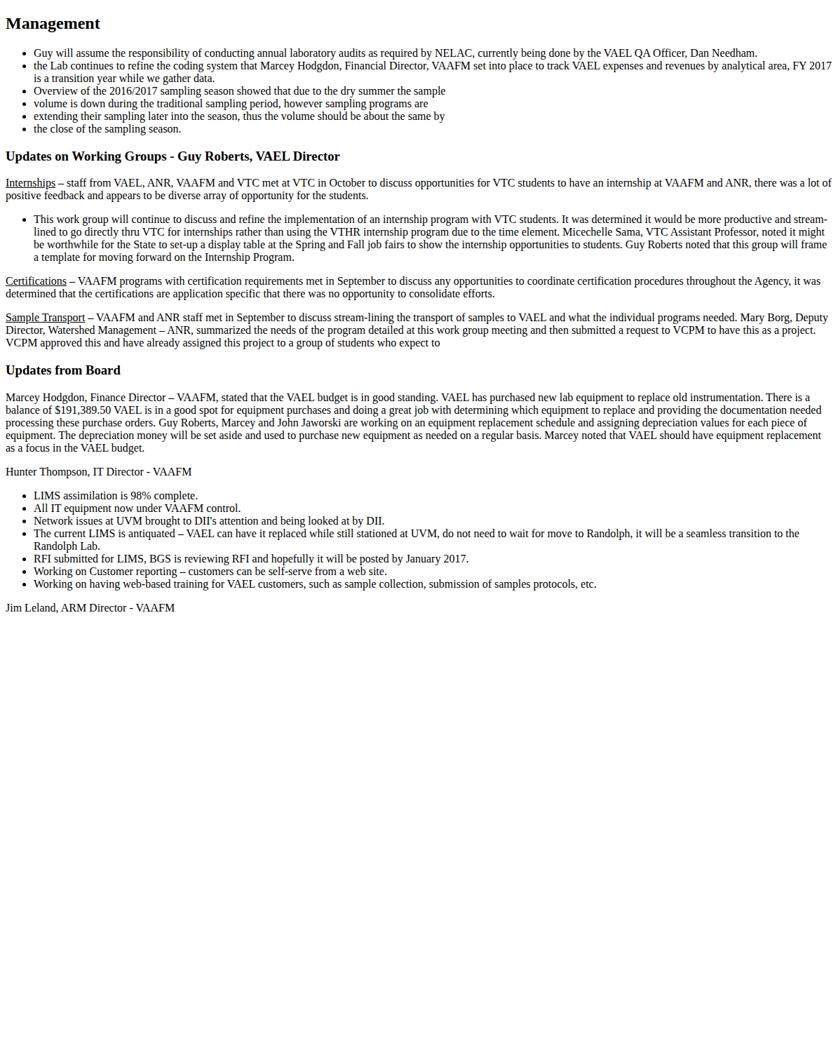Management
Guy will assume the responsibility of conducting annual laboratory audits as required by NELAC, currently being done by the VAEL QA Officer, Dan Needham.
the Lab continues to refine the coding system that Marcey Hodgdon, Financial Director, VAAFM set into place to track VAEL expenses and revenues by analytical area, FY 2017 is a transition year while we gather data.
Overview of the 2016/2017 sampling season showed that due to the dry summer the sample
volume is down during the traditional sampling period, however sampling programs are
extending their sampling later into the season, thus the volume should be about the same by
the close of the sampling season.
Updates on Working Groups - Guy Roberts, VAEL Director
Internships – staff from VAEL, ANR, VAAFM and VTC met at VTC in October to discuss opportunities for VTC students to have an internship at VAAFM and ANR, there was a lot of positive feedback and appears to be diverse array of opportunity for the students.
This work group will continue to discuss and refine the implementation of an internship program with VTC students. It was determined it would be more productive and stream-lined to go directly thru VTC for internships rather than using the VTHR internship program due to the time element. Micechelle Sama, VTC Assistant Professor, noted it might be worthwhile for the State to set-up a display table at the Spring and Fall job fairs to show the internship opportunities to students. Guy Roberts noted that this group will frame a template for moving forward on the Internship Program.
Certifications – VAAFM programs with certification requirements met in September to discuss any opportunities to coordinate certification procedures throughout the Agency, it was determined that the certifications are application specific that there was no opportunity to consolidate efforts.
Sample Transport – VAAFM and ANR staff met in September to discuss stream-lining the transport of samples to VAEL and what the individual programs needed. Mary Borg, Deputy Director, Watershed Management – ANR, summarized the needs of the program detailed at this work group meeting and then submitted a request to VCPM to have this as a project. VCPM approved this and have already assigned this project to a group of students who expect to
Updates from Board
Marcey Hodgdon, Finance Director – VAAFM, stated that the VAEL budget is in good standing. VAEL has purchased new lab equipment to replace old instrumentation. There is a balance of $191,389.50 VAEL is in a good spot for equipment purchases and doing a great job with determining which equipment to replace and providing the documentation needed processing these purchase orders. Guy Roberts, Marcey and John Jaworski are working on an equipment replacement schedule and assigning depreciation values for each piece of equipment. The depreciation money will be set aside and used to purchase new equipment as needed on a regular basis. Marcey noted that VAEL should have equipment replacement as a focus in the VAEL budget.
Hunter Thompson, IT Director - VAAFM
LIMS assimilation is 98% complete.
All IT equipment now under VAAFM control.
Network issues at UVM brought to DII's attention and being looked at by DII.
The current LIMS is antiquated – VAEL can have it replaced while still stationed at UVM, do not need to wait for move to Randolph, it will be a seamless transition to the Randolph Lab.
RFI submitted for LIMS, BGS is reviewing RFI and hopefully it will be posted by January 2017.
Working on Customer reporting – customers can be self-serve from a web site.
Working on having web-based training for VAEL customers, such as sample collection, submission of samples protocols, etc.
Jim Leland, ARM Director - VAAFM